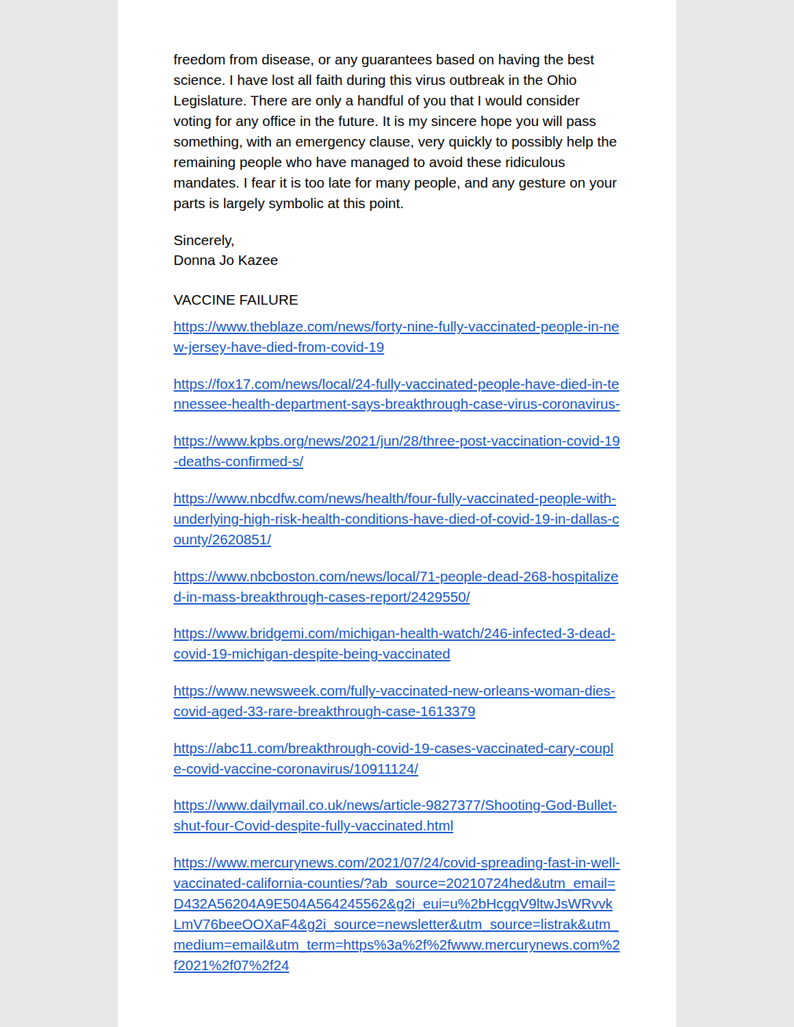freedom from disease, or any guarantees based on having the best science. I have lost all faith during this virus outbreak in the Ohio Legislature. There are only a handful of you that I would consider voting for any office in the future. It is my sincere hope you will pass something, with an emergency clause, very quickly to possibly help the remaining people who have managed to avoid these ridiculous mandates. I fear it is too late for many people, and any gesture on your parts is largely symbolic at this point.
Sincerely, Donna Jo Kazee
VACCINE FAILURE
https://www.theblaze.com/news/forty-nine-fully-vaccinated-people-in-new-jersey-have-died-from-covid-19
https://fox17.com/news/local/24-fully-vaccinated-people-have-died-in-tennessee-health-department-says-breakthrough-case-virus-coronavirus-
https://www.kpbs.org/news/2021/jun/28/three-post-vaccination-covid-19-deaths-confirmed-s/
https://www.nbcdfw.com/news/health/four-fully-vaccinated-people-with-underlying-high-risk-health-conditions-have-died-of-covid-19-in-dallas-county/2620851/
https://www.nbcboston.com/news/local/71-people-dead-268-hospitalized-in-mass-breakthrough-cases-report/2429550/
https://www.bridgemi.com/michigan-health-watch/246-infected-3-dead-covid-19-michigan-despite-being-vaccinated
https://www.newsweek.com/fully-vaccinated-new-orleans-woman-dies-covid-aged-33-rare-breakthrough-case-1613379
https://abc11.com/breakthrough-covid-19-cases-vaccinated-cary-couple-covid-vaccine-coronavirus/10911124/
https://www.dailymail.co.uk/news/article-9827377/Shooting-God-Bullet-shut-four-Covid-despite-fully-vaccinated.html
https://www.mercurynews.com/2021/07/24/covid-spreading-fast-in-well-vaccinated-california-counties/?ab_source=20210724hed&utm_email=D432A56204A9E504A564245562&g2i_eui=u%2bHcgqV9ltwJsWRvvkLmV76beeOOXaF4&g2i_source=newsletter&utm_source=listrak&utm_medium=email&utm_term=https%3a%2f%2fwww.mercurynews.com%2f2021%2f07%2f24